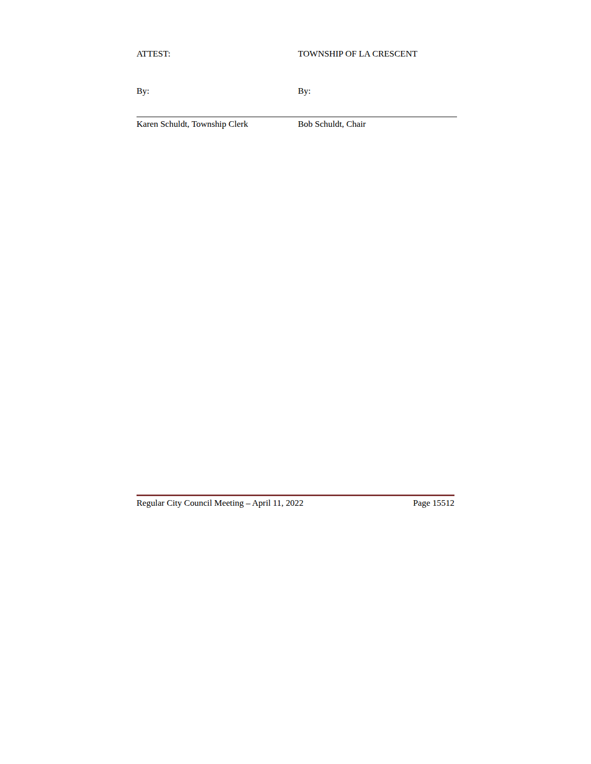| ATTEST: | TOWNSHIP OF LA CRESCENT |
| By: | By: |
| Karen Schuldt, Township Clerk | Bob Schuldt, Chair |
Regular City Council Meeting – April 11, 2022 Page 15512